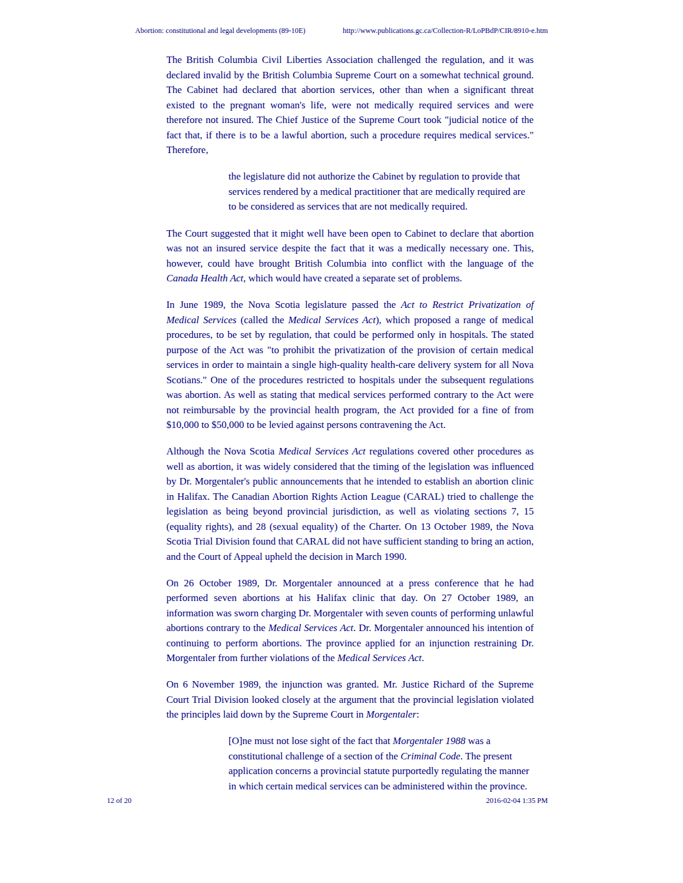Abortion: constitutional and legal developments (89-10E) http://www.publications.gc.ca/Collection-R/LoPBdP/CIR/8910-e.htm
The British Columbia Civil Liberties Association challenged the regulation, and it was declared invalid by the British Columbia Supreme Court on a somewhat technical ground. The Cabinet had declared that abortion services, other than when a significant threat existed to the pregnant woman's life, were not medically required services and were therefore not insured. The Chief Justice of the Supreme Court took "judicial notice of the fact that, if there is to be a lawful abortion, such a procedure requires medical services." Therefore,
the legislature did not authorize the Cabinet by regulation to provide that services rendered by a medical practitioner that are medically required are to be considered as services that are not medically required.
The Court suggested that it might well have been open to Cabinet to declare that abortion was not an insured service despite the fact that it was a medically necessary one. This, however, could have brought British Columbia into conflict with the language of the Canada Health Act, which would have created a separate set of problems.
In June 1989, the Nova Scotia legislature passed the Act to Restrict Privatization of Medical Services (called the Medical Services Act), which proposed a range of medical procedures, to be set by regulation, that could be performed only in hospitals. The stated purpose of the Act was "to prohibit the privatization of the provision of certain medical services in order to maintain a single high-quality health-care delivery system for all Nova Scotians." One of the procedures restricted to hospitals under the subsequent regulations was abortion. As well as stating that medical services performed contrary to the Act were not reimbursable by the provincial health program, the Act provided for a fine of from $10,000 to $50,000 to be levied against persons contravening the Act.
Although the Nova Scotia Medical Services Act regulations covered other procedures as well as abortion, it was widely considered that the timing of the legislation was influenced by Dr. Morgentaler's public announcements that he intended to establish an abortion clinic in Halifax. The Canadian Abortion Rights Action League (CARAL) tried to challenge the legislation as being beyond provincial jurisdiction, as well as violating sections 7, 15 (equality rights), and 28 (sexual equality) of the Charter. On 13 October 1989, the Nova Scotia Trial Division found that CARAL did not have sufficient standing to bring an action, and the Court of Appeal upheld the decision in March 1990.
On 26 October 1989, Dr. Morgentaler announced at a press conference that he had performed seven abortions at his Halifax clinic that day. On 27 October 1989, an information was sworn charging Dr. Morgentaler with seven counts of performing unlawful abortions contrary to the Medical Services Act. Dr. Morgentaler announced his intention of continuing to perform abortions. The province applied for an injunction restraining Dr. Morgentaler from further violations of the Medical Services Act.
On 6 November 1989, the injunction was granted. Mr. Justice Richard of the Supreme Court Trial Division looked closely at the argument that the provincial legislation violated the principles laid down by the Supreme Court in Morgentaler:
[O]ne must not lose sight of the fact that Morgentaler 1988 was a constitutional challenge of a section of the Criminal Code. The present application concerns a provincial statute purportedly regulating the manner in which certain medical services can be administered within the province.
12 of 20 2016-02-04 1:35 PM